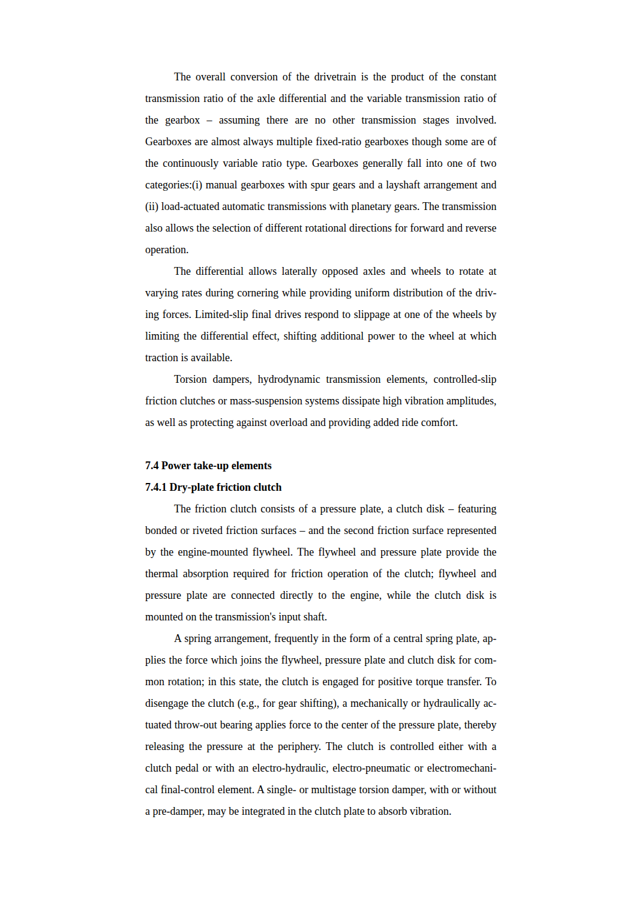The overall conversion of the drivetrain is the product of the constant transmission ratio of the axle differential and the variable transmission ratio of the gearbox – assuming there are no other transmission stages involved. Gearboxes are almost always multiple fixed-ratio gearboxes though some are of the continuously variable ratio type. Gearboxes generally fall into one of two categories:(i) manual gearboxes with spur gears and a layshaft arrangement and (ii) load-actuated automatic transmissions with planetary gears. The transmission also allows the selection of different rotational directions for forward and reverse operation.
The differential allows laterally opposed axles and wheels to rotate at varying rates during cornering while providing uniform distribution of the driving forces. Limited-slip final drives respond to slippage at one of the wheels by limiting the differential effect, shifting additional power to the wheel at which traction is available.
Torsion dampers, hydrodynamic transmission elements, controlled-slip friction clutches or mass-suspension systems dissipate high vibration amplitudes, as well as protecting against overload and providing added ride comfort.
7.4 Power take-up elements
7.4.1 Dry-plate friction clutch
The friction clutch consists of a pressure plate, a clutch disk – featuring bonded or riveted friction surfaces – and the second friction surface represented by the engine-mounted flywheel. The flywheel and pressure plate provide the thermal absorption required for friction operation of the clutch; flywheel and pressure plate are connected directly to the engine, while the clutch disk is mounted on the transmission's input shaft.
A spring arrangement, frequently in the form of a central spring plate, applies the force which joins the flywheel, pressure plate and clutch disk for common rotation; in this state, the clutch is engaged for positive torque transfer. To disengage the clutch (e.g., for gear shifting), a mechanically or hydraulically actuated throw-out bearing applies force to the center of the pressure plate, thereby releasing the pressure at the periphery. The clutch is controlled either with a clutch pedal or with an electro-hydraulic, electro-pneumatic or electromechanical final-control element. A single- or multistage torsion damper, with or without a pre-damper, may be integrated in the clutch plate to absorb vibration.